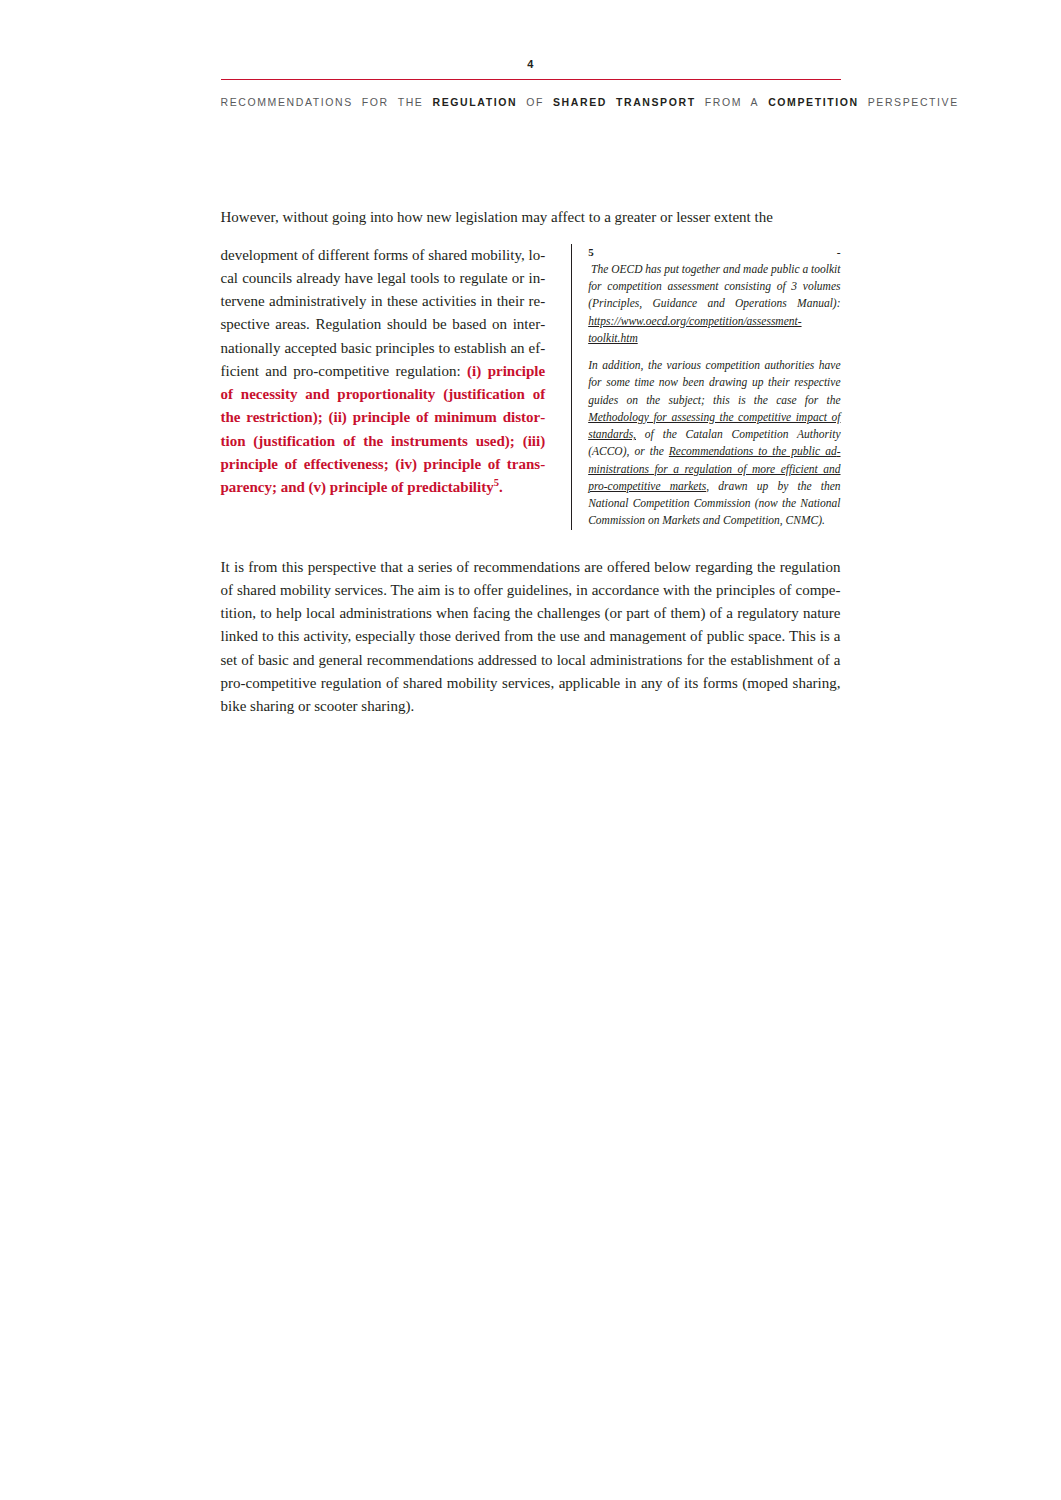4
RECOMMENDATIONS FOR THE REGULATION OF SHARED TRANSPORT FROM A COMPETITION PERSPECTIVE
However, without going into how new legislation may affect to a greater or lesser extent the
development of different forms of shared mobility, local councils already have legal tools to regulate or intervene administratively in these activities in their respective areas. Regulation should be based on internationally accepted basic principles to establish an efficient and pro-competitive regulation: (i) principle of necessity and proportionality (justification of the restriction); (ii) principle of minimum distortion (justification of the instruments used); (iii) principle of effectiveness; (iv) principle of transparency; and (v) principle of predictability5.
5 - The OECD has put together and made public a toolkit for competition assessment consisting of 3 volumes (Principles, Guidance and Operations Manual): https://www.oecd.org/competition/assessment-toolkit.htm
In addition, the various competition authorities have for some time now been drawing up their respective guides on the subject; this is the case for the Methodology for assessing the competitive impact of standards, of the Catalan Competition Authority (ACCO), or the Recommendations to the public administrations for a regulation of more efficient and pro-competitive markets, drawn up by the then National Competition Commission (now the National Commission on Markets and Competition, CNMC).
It is from this perspective that a series of recommendations are offered below regarding the regulation of shared mobility services. The aim is to offer guidelines, in accordance with the principles of competition, to help local administrations when facing the challenges (or part of them) of a regulatory nature linked to this activity, especially those derived from the use and management of public space. This is a set of basic and general recommendations addressed to local administrations for the establishment of a pro-competitive regulation of shared mobility services, applicable in any of its forms (moped sharing, bike sharing or scooter sharing).